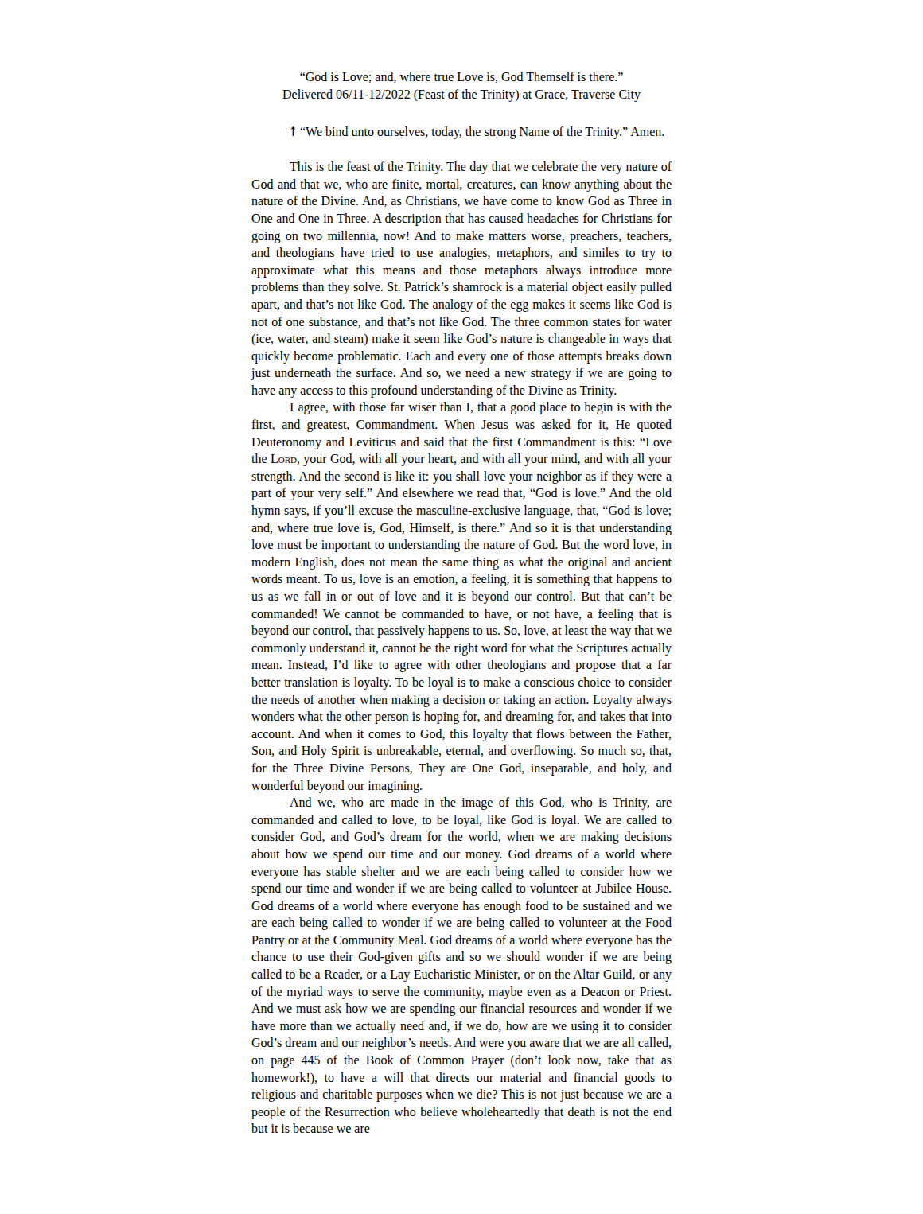“God is Love; and, where true Love is, God Themself is there.”
Delivered 06/11-12/2022 (Feast of the Trinity) at Grace, Traverse City
☨ “We bind unto ourselves, today, the strong Name of the Trinity.” Amen.
This is the feast of the Trinity. The day that we celebrate the very nature of God and that we, who are finite, mortal, creatures, can know anything about the nature of the Divine. And, as Christians, we have come to know God as Three in One and One in Three. A description that has caused headaches for Christians for going on two millennia, now! And to make matters worse, preachers, teachers, and theologians have tried to use analogies, metaphors, and similes to try to approximate what this means and those metaphors always introduce more problems than they solve. St. Patrick’s shamrock is a material object easily pulled apart, and that’s not like God. The analogy of the egg makes it seems like God is not of one substance, and that’s not like God. The three common states for water (ice, water, and steam) make it seem like God’s nature is changeable in ways that quickly become problematic. Each and every one of those attempts breaks down just underneath the surface. And so, we need a new strategy if we are going to have any access to this profound understanding of the Divine as Trinity.
I agree, with those far wiser than I, that a good place to begin is with the first, and greatest, Commandment. When Jesus was asked for it, He quoted Deuteronomy and Leviticus and said that the first Commandment is this: “Love the Lord, your God, with all your heart, and with all your mind, and with all your strength. And the second is like it: you shall love your neighbor as if they were a part of your very self.” And elsewhere we read that, “God is love.” And the old hymn says, if you’ll excuse the masculine-exclusive language, that, “God is love; and, where true love is, God, Himself, is there.” And so it is that understanding love must be important to understanding the nature of God. But the word love, in modern English, does not mean the same thing as what the original and ancient words meant. To us, love is an emotion, a feeling, it is something that happens to us as we fall in or out of love and it is beyond our control. But that can’t be commanded! We cannot be commanded to have, or not have, a feeling that is beyond our control, that passively happens to us. So, love, at least the way that we commonly understand it, cannot be the right word for what the Scriptures actually mean. Instead, I’d like to agree with other theologians and propose that a far better translation is loyalty. To be loyal is to make a conscious choice to consider the needs of another when making a decision or taking an action. Loyalty always wonders what the other person is hoping for, and dreaming for, and takes that into account. And when it comes to God, this loyalty that flows between the Father, Son, and Holy Spirit is unbreakable, eternal, and overflowing. So much so, that, for the Three Divine Persons, They are One God, inseparable, and holy, and wonderful beyond our imagining.
And we, who are made in the image of this God, who is Trinity, are commanded and called to love, to be loyal, like God is loyal. We are called to consider God, and God’s dream for the world, when we are making decisions about how we spend our time and our money. God dreams of a world where everyone has stable shelter and we are each being called to consider how we spend our time and wonder if we are being called to volunteer at Jubilee House. God dreams of a world where everyone has enough food to be sustained and we are each being called to wonder if we are being called to volunteer at the Food Pantry or at the Community Meal. God dreams of a world where everyone has the chance to use their God-given gifts and so we should wonder if we are being called to be a Reader, or a Lay Eucharistic Minister, or on the Altar Guild, or any of the myriad ways to serve the community, maybe even as a Deacon or Priest. And we must ask how we are spending our financial resources and wonder if we have more than we actually need and, if we do, how are we using it to consider God’s dream and our neighbor’s needs. And were you aware that we are all called, on page 445 of the Book of Common Prayer (don’t look now, take that as homework!), to have a will that directs our material and financial goods to religious and charitable purposes when we die? This is not just because we are a people of the Resurrection who believe wholeheartedly that death is not the end but it is because we are